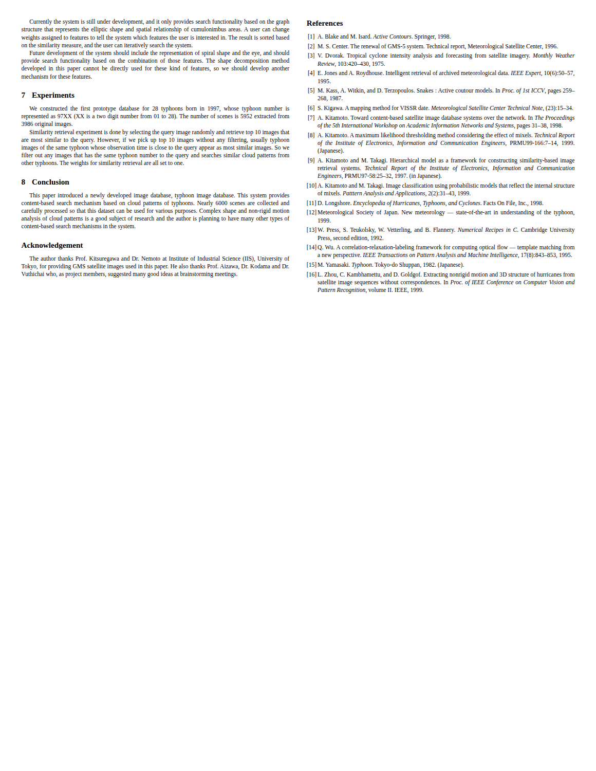Currently the system is still under development, and it only provides search functionality based on the graph structure that represents the elliptic shape and spatial relationship of cumulonimbus areas. A user can change weights assigned to features to tell the system which features the user is interested in. The result is sorted based on the similarity measure, and the user can iteratively search the system.
Future development of the system should include the representation of spiral shape and the eye, and should provide search functionality based on the combination of those features. The shape decomposition method developed in this paper cannot be directly used for these kind of features, so we should develop another mechanism for these features.
7 Experiments
We constructed the first prototype database for 28 typhoons born in 1997, whose typhoon number is represented as 97XX (XX is a two digit number from 01 to 28). The number of scenes is 5952 extracted from 3986 original images.
Similarity retrieval experiment is done by selecting the query image randomly and retrieve top 10 images that are most similar to the query. However, if we pick up top 10 images without any filtering, usually typhoon images of the same typhoon whose observation time is close to the query appear as most similar images. So we filter out any images that has the same typhoon number to the query and searches similar cloud patterns from other typhoons. The weights for similarity retrieval are all set to one.
8 Conclusion
This paper introduced a newly developed image database, typhoon image database. This system provides content-based search mechanism based on cloud patterns of typhoons. Nearly 6000 scenes are collected and carefully processed so that this dataset can be used for various purposes. Complex shape and non-rigid motion analysis of cloud patterns is a good subject of research and the author is planning to have many other types of content-based search mechanisms in the system.
Acknowledgement
The author thanks Prof. Kitsuregawa and Dr. Nemoto at Institute of Industrial Science (IIS), University of Tokyo, for providing GMS satellite images used in this paper. He also thanks Prof. Aizawa, Dr. Kodama and Dr. Vuthichai who, as project members, suggested many good ideas at brainstorming meetings.
References
A. Blake and M. Isard. Active Contours. Springer, 1998.
M. S. Center. The renewal of GMS-5 system. Technical report, Meteorological Satellite Center, 1996.
V. Dvorak. Tropical cyclone intensity analysis and forecasting from satellite imagery. Monthly Weather Review, 103:420–430, 1975.
E. Jones and A. Roydhouse. Intelligent retrieval of archived meteorological data. IEEE Expert, 10(6):50–57, 1995.
M. Kass, A. Witkin, and D. Terzopoulos. Snakes : Active coutour models. In Proc. of 1st ICCV, pages 259–268, 1987.
S. Kigawa. A mapping method for VISSR date. Meteorological Satellite Center Technical Note, (23):15–34.
A. Kitamoto. Toward content-based satellite image database systems over the network. In The Proceedings of the 5th International Workshop on Academic Information Networks and Systems, pages 31–38, 1998.
A. Kitamoto. A maximum likelihood thresholding method considering the effect of mixels. Technical Report of the Institute of Electronics, Information and Communication Engineers, PRMU99-166:7–14, 1999. (Japanese).
A. Kitamoto and M. Takagi. Hierarchical model as a framework for constructing similarity-based image retrieval systems. Technical Report of the Institute of Electronics, Information and Communication Engineers, PRMU97-58:25–32, 1997. (in Japanese).
A. Kitamoto and M. Takagi. Image classification using probabilistic models that reflect the internal structure of mixels. Patttern Analysis and Applications, 2(2):31–43, 1999.
D. Longshore. Encyclopedia of Hurricanes, Typhoons, and Cyclones. Facts On File, Inc., 1998.
Meteorological Society of Japan. New meteorology — state-of-the-art in understanding of the typhoon, 1999.
W. Press, S. Teukolsky, W. Vetterling, and B. Flannery. Numerical Recipes in C. Cambridge University Press, second edition, 1992.
Q. Wu. A correlation-relaxation-labeling framework for computing optical flow — template matching from a new perspective. IEEE Transactions on Pattern Analysis and Machine Intelligence, 17(8):843–853, 1995.
M. Yamasaki. Typhoon. Tokyo-do Shuppan, 1982. (Japanese).
L. Zhou, C. Kambhamettu, and D. Goldgof. Extracting nonrigid motion and 3D structure of hurricanes from satellite image sequences without correspondences. In Proc. of IEEE Conference on Computer Vision and Pattern Recognition, volume II. IEEE, 1999.